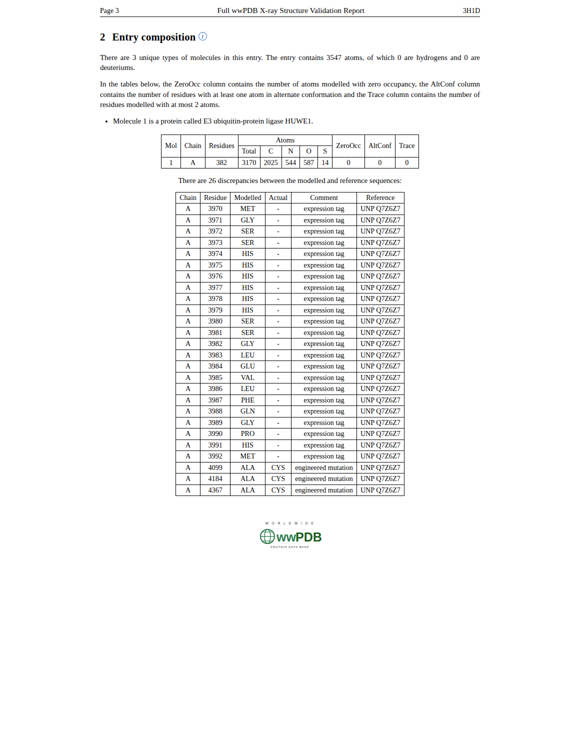Page 3
Full wwPDB X-ray Structure Validation Report
3H1D
2 Entry compositioni
There are 3 unique types of molecules in this entry. The entry contains 3547 atoms, of which 0 are hydrogens and 0 are deuteriums.
In the tables below, the ZeroOcc column contains the number of atoms modelled with zero occupancy, the AltConf column contains the number of residues with at least one atom in alternate conformation and the Trace column contains the number of residues modelled with at most 2 atoms.
Molecule 1 is a protein called E3 ubiquitin-protein ligase HUWE1.
| Mol | Chain | Residues | Atoms | ZeroOcc | AltConf | Trace |
| --- | --- | --- | --- | --- | --- | --- |
| Total | C | N | O | S |
| 1 | A | 382 | 3170 | 2025 | 544 | 587 | 14 | 0 | 0 | 0 |
There are 26 discrepancies between the modelled and reference sequences:
| Chain | Residue | Modelled | Actual | Comment | Reference |
| --- | --- | --- | --- | --- | --- |
| A | 3970 | MET | - | expression tag | UNP Q7Z6Z7 |
| A | 3971 | GLY | - | expression tag | UNP Q7Z6Z7 |
| A | 3972 | SER | - | expression tag | UNP Q7Z6Z7 |
| A | 3973 | SER | - | expression tag | UNP Q7Z6Z7 |
| A | 3974 | HIS | - | expression tag | UNP Q7Z6Z7 |
| A | 3975 | HIS | - | expression tag | UNP Q7Z6Z7 |
| A | 3976 | HIS | - | expression tag | UNP Q7Z6Z7 |
| A | 3977 | HIS | - | expression tag | UNP Q7Z6Z7 |
| A | 3978 | HIS | - | expression tag | UNP Q7Z6Z7 |
| A | 3979 | HIS | - | expression tag | UNP Q7Z6Z7 |
| A | 3980 | SER | - | expression tag | UNP Q7Z6Z7 |
| A | 3981 | SER | - | expression tag | UNP Q7Z6Z7 |
| A | 3982 | GLY | - | expression tag | UNP Q7Z6Z7 |
| A | 3983 | LEU | - | expression tag | UNP Q7Z6Z7 |
| A | 3984 | GLU | - | expression tag | UNP Q7Z6Z7 |
| A | 3985 | VAL | - | expression tag | UNP Q7Z6Z7 |
| A | 3986 | LEU | - | expression tag | UNP Q7Z6Z7 |
| A | 3987 | PHE | - | expression tag | UNP Q7Z6Z7 |
| A | 3988 | GLN | - | expression tag | UNP Q7Z6Z7 |
| A | 3989 | GLY | - | expression tag | UNP Q7Z6Z7 |
| A | 3990 | PRO | - | expression tag | UNP Q7Z6Z7 |
| A | 3991 | HIS | - | expression tag | UNP Q7Z6Z7 |
| A | 3992 | MET | - | expression tag | UNP Q7Z6Z7 |
| A | 4099 | ALA | CYS | engineered mutation | UNP Q7Z6Z7 |
| A | 4184 | ALA | CYS | engineered mutation | UNP Q7Z6Z7 |
| A | 4367 | ALA | CYS | engineered mutation | UNP Q7Z6Z7 |
W O R L D W I D E ww PDB PROTEIN DATA BANK